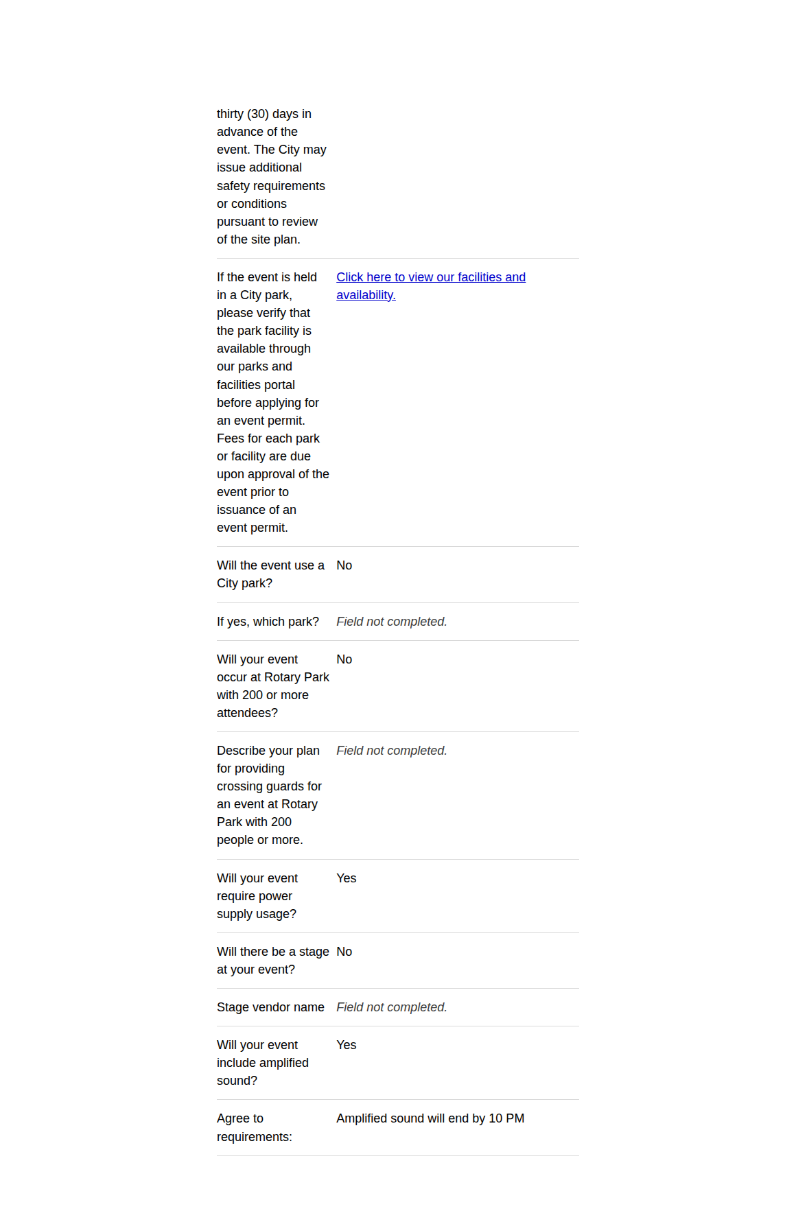| thirty (30) days in advance of the event. The City may issue additional safety requirements or conditions pursuant to review of the site plan. | |
| If the event is held in a City park, please verify that the park facility is available through our parks and facilities portal before applying for an event permit. Fees for each park or facility are due upon approval of the event prior to issuance of an event permit. | Click here to view our facilities and availability. |
| Will the event use a City park? | No |
| If yes, which park? | Field not completed. |
| Will your event occur at Rotary Park with 200 or more attendees? | No |
| Describe your plan for providing crossing guards for an event at Rotary Park with 200 people or more. | Field not completed. |
| Will your event require power supply usage? | Yes |
| Will there be a stage at your event? | No |
| Stage vendor name | Field not completed. |
| Will your event include amplified sound? | Yes |
| Agree to requirements: | Amplified sound will end by 10 PM |